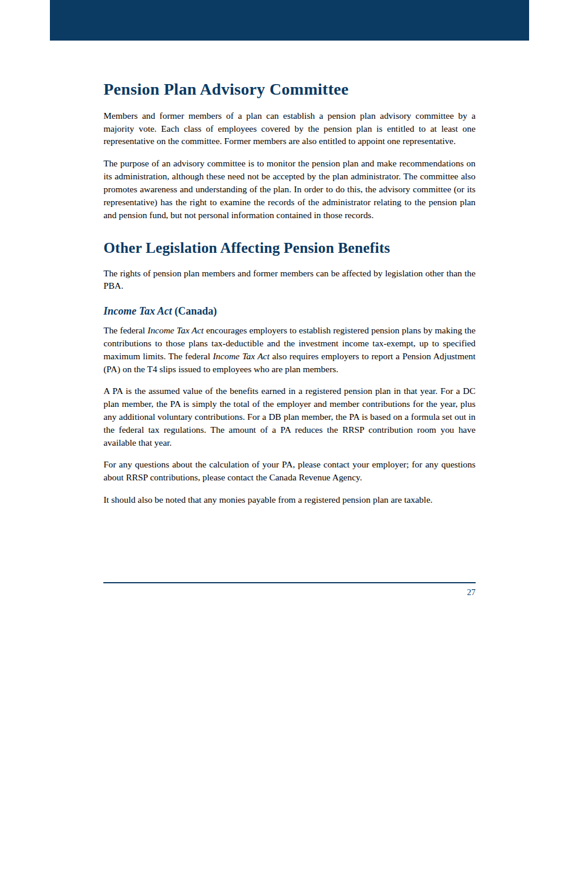Pension Plan Advisory Committee
Members and former members of a plan can establish a pension plan advisory committee by a majority vote. Each class of employees covered by the pension plan is entitled to at least one representative on the committee. Former members are also entitled to appoint one representative.
The purpose of an advisory committee is to monitor the pension plan and make recommendations on its administration, although these need not be accepted by the plan administrator. The committee also promotes awareness and understanding of the plan. In order to do this, the advisory committee (or its representative) has the right to examine the records of the administrator relating to the pension plan and pension fund, but not personal information contained in those records.
Other Legislation Affecting Pension Benefits
The rights of pension plan members and former members can be affected by legislation other than the PBA.
Income Tax Act (Canada)
The federal Income Tax Act encourages employers to establish registered pension plans by making the contributions to those plans tax-deductible and the investment income tax-exempt, up to specified maximum limits. The federal Income Tax Act also requires employers to report a Pension Adjustment (PA) on the T4 slips issued to employees who are plan members.
A PA is the assumed value of the benefits earned in a registered pension plan in that year. For a DC plan member, the PA is simply the total of the employer and member contributions for the year, plus any additional voluntary contributions. For a DB plan member, the PA is based on a formula set out in the federal tax regulations. The amount of a PA reduces the RRSP contribution room you have available that year.
For any questions about the calculation of your PA, please contact your employer; for any questions about RRSP contributions, please contact the Canada Revenue Agency.
It should also be noted that any monies payable from a registered pension plan are taxable.
27